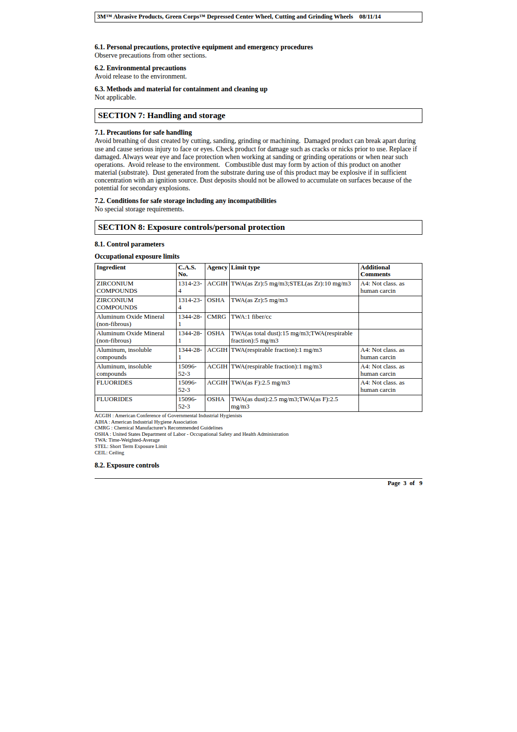3M™ Abrasive Products, Green Corps™ Depressed Center Wheel, Cutting and Grinding Wheels 08/11/14
6.1. Personal precautions, protective equipment and emergency procedures
Observe precautions from other sections.
6.2. Environmental precautions
Avoid release to the environment.
6.3. Methods and material for containment and cleaning up
Not applicable.
SECTION 7: Handling and storage
7.1. Precautions for safe handling
Avoid breathing of dust created by cutting, sanding, grinding or machining. Damaged product can break apart during use and cause serious injury to face or eyes. Check product for damage such as cracks or nicks prior to use. Replace if damaged. Always wear eye and face protection when working at sanding or grinding operations or when near such operations. Avoid release to the environment. Combustible dust may form by action of this product on another material (substrate). Dust generated from the substrate during use of this product may be explosive if in sufficient concentration with an ignition source. Dust deposits should not be allowed to accumulate on surfaces because of the potential for secondary explosions.
7.2. Conditions for safe storage including any incompatibilities
No special storage requirements.
SECTION 8: Exposure controls/personal protection
8.1. Control parameters
Occupational exposure limits
| Ingredient | C.A.S. No. | Agency | Limit type | Additional Comments |
| --- | --- | --- | --- | --- |
| ZIRCONIUM COMPOUNDS | 1314-23-4 | ACGIH | TWA(as Zr):5 mg/m3;STEL(as Zr):10 mg/m3 | A4: Not class. as human carcin |
| ZIRCONIUM COMPOUNDS | 1314-23-4 | OSHA | TWA(as Zr):5 mg/m3 | |
| Aluminum Oxide Mineral (non-fibrous) | 1344-28-1 | CMRG | TWA:1 fiber/cc | |
| Aluminum Oxide Mineral (non-fibrous) | 1344-28-1 | OSHA | TWA(as total dust):15 mg/m3;TWA(respirable fraction):5 mg/m3 | |
| Aluminum, insoluble compounds | 1344-28-1 | ACGIH | TWA(respirable fraction):1 mg/m3 | A4: Not class. as human carcin |
| Aluminum, insoluble compounds | 15096-52-3 | ACGIH | TWA(respirable fraction):1 mg/m3 | A4: Not class. as human carcin |
| FLUORIDES | 15096-52-3 | ACGIH | TWA(as F):2.5 mg/m3 | A4: Not class. as human carcin |
| FLUORIDES | 15096-52-3 | OSHA | TWA(as dust):2.5 mg/m3;TWA(as F):2.5 mg/m3 | |
ACGIH : American Conference of Governmental Industrial Hygienists
AIHA : American Industrial Hygiene Association
CMRG : Chemical Manufacturer's Recommended Guidelines
OSHA : United States Department of Labor - Occupational Safety and Health Administration
TWA: Time-Weighted-Average
STEL: Short Term Exposure Limit
CEIL: Ceiling
8.2. Exposure controls
Page 3 of 9